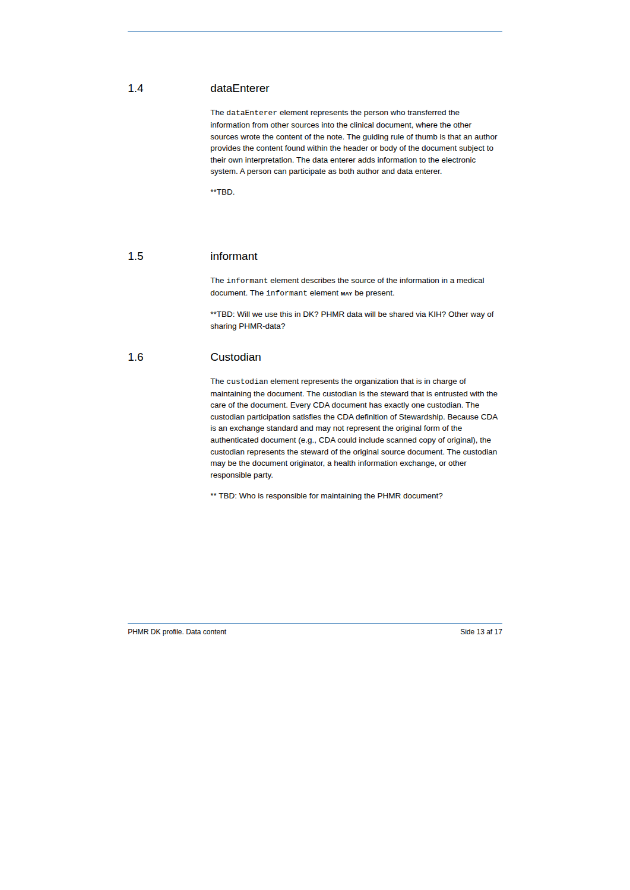1.4
dataEnterer
The dataEnterer element represents the person who transferred the information from other sources into the clinical document, where the other sources wrote the content of the note. The guiding rule of thumb is that an author provides the content found within the header or body of the document subject to their own interpretation. The data enterer adds information to the electronic system. A person can participate as both author and data enterer.
**TBD.
1.5
informant
The informant element describes the source of the information in a medical document. The informant element may be present.
**TBD: Will we use this in DK? PHMR data will be shared via KIH? Other way of sharing PHMR-data?
1.6
Custodian
The custodian element represents the organization that is in charge of maintaining the document. The custodian is the steward that is entrusted with the care of the document. Every CDA document has exactly one custodian. The custodian participation satisfies the CDA definition of Stewardship. Because CDA is an exchange standard and may not represent the original form of the authenticated document (e.g., CDA could include scanned copy of original), the custodian represents the steward of the original source document. The custodian may be the document originator, a health information exchange, or other responsible party.
** TBD: Who is responsible for maintaining the PHMR document?
PHMR DK profile. Data content
Side 13 af 17